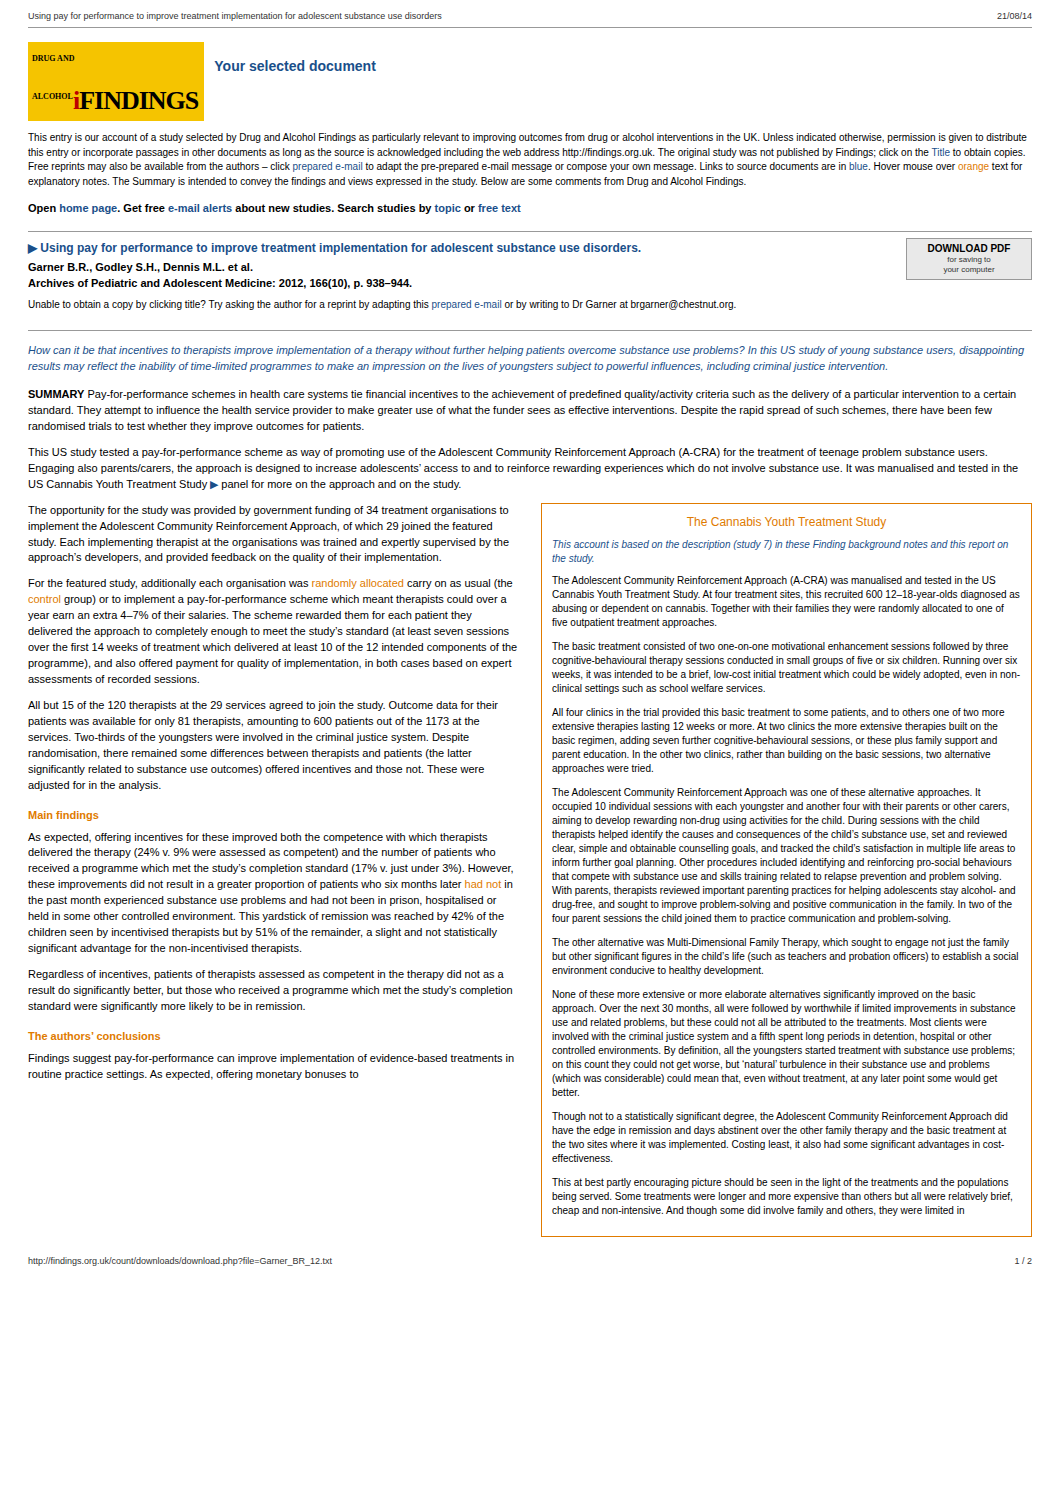Using pay for performance to improve treatment implementation for adolescent substance use disorders
21/08/14
DRUG AND
ALCOHOL i FINDINGS Your selected document
This entry is our account of a study selected by Drug and Alcohol Findings as particularly relevant to improving outcomes from drug or alcohol interventions in the UK. Unless indicated otherwise, permission is given to distribute this entry or incorporate passages in other documents as long as the source is acknowledged including the web address http://findings.org.uk. The original study was not published by Findings; click on the Title to obtain copies. Free reprints may also be available from the authors – click prepared e-mail to adapt the pre-prepared e-mail message or compose your own message. Links to source documents are in blue. Hover mouse over orange text for explanatory notes. The Summary is intended to convey the findings and views expressed in the study. Below are some comments from Drug and Alcohol Findings.
Open home page. Get free e-mail alerts about new studies. Search studies by topic or free text
DOWNLOAD PDF for saving to
your computer
▶ Using pay for performance to improve treatment implementation for adolescent substance use disorders.
Garner B.R., Godley S.H., Dennis M.L. et al.
Archives of Pediatric and Adolescent Medicine: 2012, 166(10), p. 938–944.
Unable to obtain a copy by clicking title? Try asking the author for a reprint by adapting this prepared e-mail or by writing to Dr Garner at brgarner@chestnut.org.
How can it be that incentives to therapists improve implementation of a therapy without further helping patients overcome substance use problems? In this US study of young substance users, disappointing results may reflect the inability of time-limited programmes to make an impression on the lives of youngsters subject to powerful influences, including criminal justice intervention.
SUMMARY Pay-for-performance schemes in health care systems tie financial incentives to the achievement of predefined quality/activity criteria such as the delivery of a particular intervention to a certain standard. They attempt to influence the health service provider to make greater use of what the funder sees as effective interventions. Despite the rapid spread of such schemes, there have been few randomised trials to test whether they improve outcomes for patients.
This US study tested a pay-for-performance scheme as way of promoting use of the Adolescent Community Reinforcement Approach (A-CRA) for the treatment of teenage problem substance users. Engaging also parents/carers, the approach is designed to increase adolescents’ access to and to reinforce rewarding experiences which do not involve substance use. It was manualised and tested in the US Cannabis Youth Treatment Study ▶ panel for more on the approach and on the study.
The opportunity for the study was provided by government funding of 34 treatment organisations to implement the Adolescent Community Reinforcement Approach, of which 29 joined the featured study. Each implementing therapist at the organisations was trained and expertly supervised by the approach’s developers, and provided feedback on the quality of their implementation.
For the featured study, additionally each organisation was randomly allocated carry on as usual (the control group) or to implement a pay-for-performance scheme which meant therapists could over a year earn an extra 4–7% of their salaries. The scheme rewarded them for each patient they delivered the approach to completely enough to meet the study’s standard (at least seven sessions over the first 14 weeks of treatment which delivered at least 10 of the 12 intended components of the programme), and also offered payment for quality of implementation, in both cases based on expert assessments of recorded sessions.
All but 15 of the 120 therapists at the 29 services agreed to join the study. Outcome data for their patients was available for only 81 therapists, amounting to 600 patients out of the 1173 at the services. Two-thirds of the youngsters were involved in the criminal justice system. Despite randomisation, there remained some differences between therapists and patients (the latter significantly related to substance use outcomes) offered incentives and those not. These were adjusted for in the analysis.
Main findings
As expected, offering incentives for these improved both the competence with which therapists delivered the therapy (24% v. 9% were assessed as competent) and the number of patients who received a programme which met the study’s completion standard (17% v. just under 3%). However, these improvements did not result in a greater proportion of patients who six months later had not in the past month experienced substance use problems and had not been in prison, hospitalised or held in some other controlled environment. This yardstick of remission was reached by 42% of the children seen by incentivised therapists but by 51% of the remainder, a slight and not statistically significant advantage for the non-incentivised therapists.
Regardless of incentives, patients of therapists assessed as competent in the therapy did not as a result do significantly better, but those who received a programme which met the study’s completion standard were significantly more likely to be in remission.
The authors’ conclusions
Findings suggest pay-for-performance can improve implementation of evidence-based treatments in routine practice settings. As expected, offering monetary bonuses to
The Cannabis Youth Treatment Study
This account is based on the description (study 7) in these Finding background notes and this report on the study.
The Adolescent Community Reinforcement Approach (A-CRA) was manualised and tested in the US Cannabis Youth Treatment Study. At four treatment sites, this recruited 600 12–18-year-olds diagnosed as abusing or dependent on cannabis. Together with their families they were randomly allocated to one of five outpatient treatment approaches.
The basic treatment consisted of two one-on-one motivational enhancement sessions followed by three cognitive-behavioural therapy sessions conducted in small groups of five or six children. Running over six weeks, it was intended to be a brief, low-cost initial treatment which could be widely adopted, even in non-clinical settings such as school welfare services.
All four clinics in the trial provided this basic treatment to some patients, and to others one of two more extensive therapies lasting 12 weeks or more. At two clinics the more extensive therapies built on the basic regimen, adding seven further cognitive-behavioural sessions, or these plus family support and parent education. In the other two clinics, rather than building on the basic sessions, two alternative approaches were tried.
The Adolescent Community Reinforcement Approach was one of these alternative approaches. It occupied 10 individual sessions with each youngster and another four with their parents or other carers, aiming to develop rewarding non-drug using activities for the child. During sessions with the child therapists helped identify the causes and consequences of the child’s substance use, set and reviewed clear, simple and obtainable counselling goals, and tracked the child’s satisfaction in multiple life areas to inform further goal planning. Other procedures included identifying and reinforcing pro-social behaviours that compete with substance use and skills training related to relapse prevention and problem solving. With parents, therapists reviewed important parenting practices for helping adolescents stay alcohol- and drug-free, and sought to improve problem-solving and positive communication in the family. In two of the four parent sessions the child joined them to practice communication and problem-solving.
The other alternative was Multi-Dimensional Family Therapy, which sought to engage not just the family but other significant figures in the child’s life (such as teachers and probation officers) to establish a social environment conducive to healthy development.
None of these more extensive or more elaborate alternatives significantly improved on the basic approach. Over the next 30 months, all were followed by worthwhile if limited improvements in substance use and related problems, but these could not all be attributed to the treatments. Most clients were involved with the criminal justice system and a fifth spent long periods in detention, hospital or other controlled environments. By definition, all the youngsters started treatment with substance use problems; on this count they could not get worse, but ‘natural’ turbulence in their substance use and problems (which was considerable) could mean that, even without treatment, at any later point some would get better.
Though not to a statistically significant degree, the Adolescent Community Reinforcement Approach did have the edge in remission and days abstinent over the other family therapy and the basic treatment at the two sites where it was implemented. Costing least, it also had some significant advantages in cost-effectiveness.
This at best partly encouraging picture should be seen in the light of the treatments and the populations being served. Some treatments were longer and more expensive than others but all were relatively brief, cheap and non-intensive. And though some did involve family and others, they were limited in
http://findings.org.uk/count/downloads/download.php?file=Garner_BR_12.txt
1 / 2